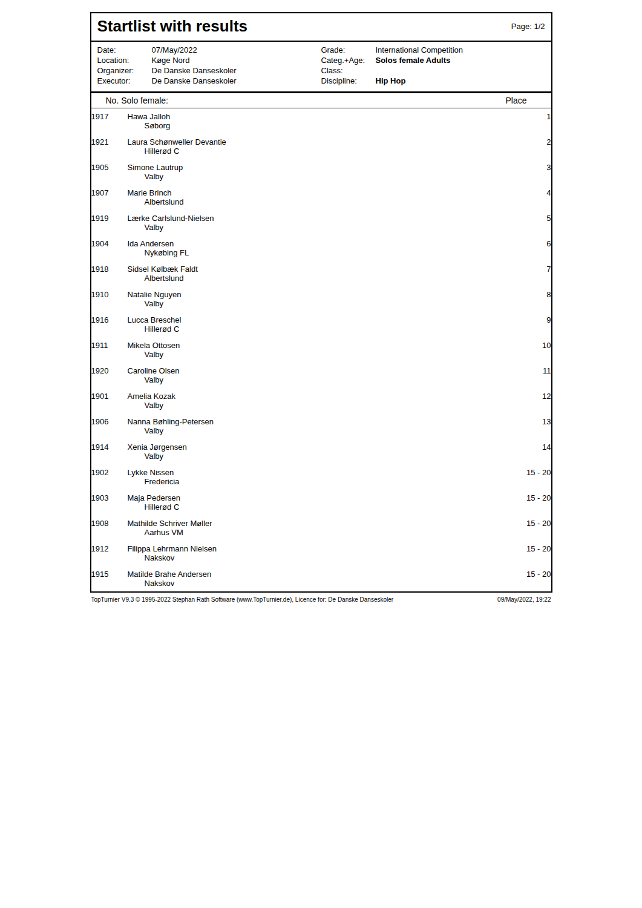Startlist with results
Page: 1/2
Date:
07/May/2022
Location:
Køge Nord
Organizer:
De Danske Danseskoler
Executor:
De Danske Danseskoler
Grade:
International Competition
Categ.+Age:
Solos female Adults
Class:
Discipline:
Hip Hop
No. Solo female:
Place
| 1917 | Hawa Jalloh Søborg | 1 |
| 1921 | Laura Schønweller Devantie Hillerød C | 2 |
| 1905 | Simone Lautrup Valby | 3 |
| 1907 | Marie Brinch Albertslund | 4 |
| 1919 | Lærke Carlslund-Nielsen Valby | 5 |
| 1904 | Ida Andersen Nykøbing FL | 6 |
| 1918 | Sidsel Kølbæk Faldt Albertslund | 7 |
| 1910 | Natalie Nguyen Valby | 8 |
| 1916 | Lucca Breschel Hillerød C | 9 |
| 1911 | Mikela Ottosen Valby | 10 |
| 1920 | Caroline Olsen Valby | 11 |
| 1901 | Amelia Kozak Valby | 12 |
| 1906 | Nanna Bøhling-Petersen Valby | 13 |
| 1914 | Xenia Jørgensen Valby | 14 |
| 1902 | Lykke Nissen Fredericia | 15 - 20 |
| 1903 | Maja Pedersen Hillerød C | 15 - 20 |
| 1908 | Mathilde Schriver Møller Aarhus VM | 15 - 20 |
| 1912 | Filippa Lehrmann Nielsen Nakskov | 15 - 20 |
| 1915 | Matilde Brahe Andersen Nakskov | 15 - 20 |
TopTurnier V9.3 © 1995-2022 Stephan Rath Software (www.TopTurnier.de), Licence for: De Danske Danseskoler
09/May/2022, 19:22